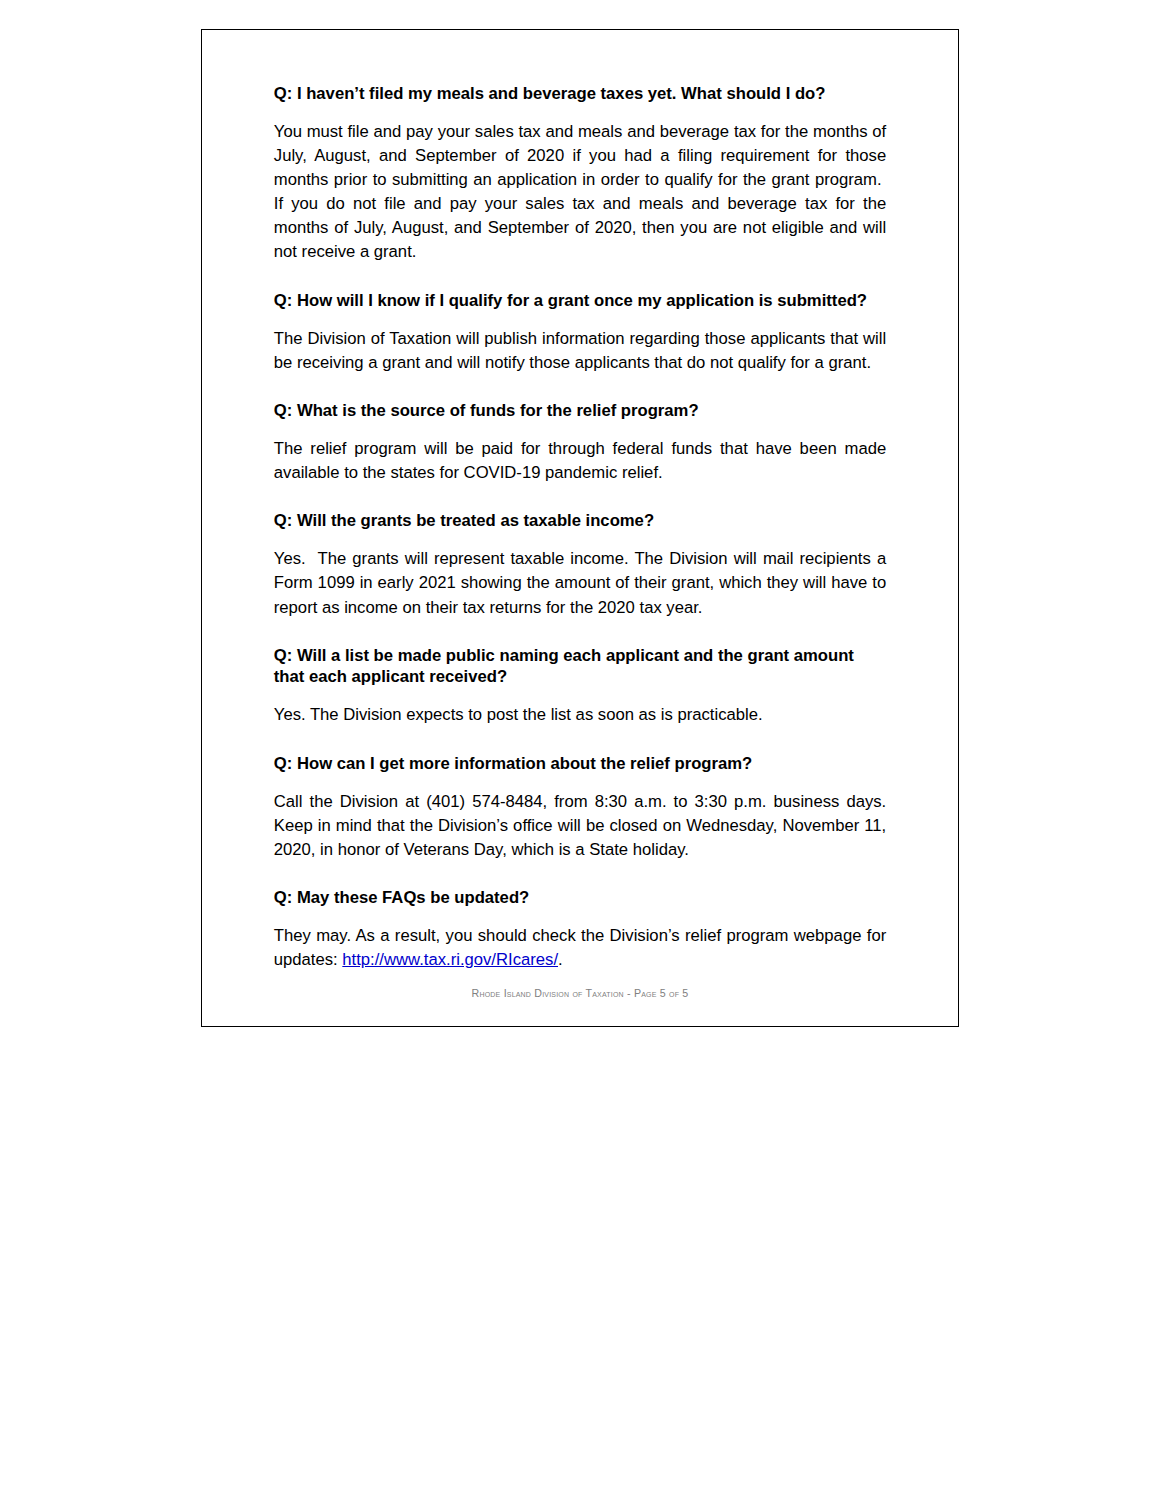Q: I haven’t filed my meals and beverage taxes yet. What should I do?
You must file and pay your sales tax and meals and beverage tax for the months of July, August, and September of 2020 if you had a filing requirement for those months prior to submitting an application in order to qualify for the grant program. If you do not file and pay your sales tax and meals and beverage tax for the months of July, August, and September of 2020, then you are not eligible and will not receive a grant.
Q: How will I know if I qualify for a grant once my application is submitted?
The Division of Taxation will publish information regarding those applicants that will be receiving a grant and will notify those applicants that do not qualify for a grant.
Q: What is the source of funds for the relief program?
The relief program will be paid for through federal funds that have been made available to the states for COVID-19 pandemic relief.
Q: Will the grants be treated as taxable income?
Yes. The grants will represent taxable income. The Division will mail recipients a Form 1099 in early 2021 showing the amount of their grant, which they will have to report as income on their tax returns for the 2020 tax year.
Q: Will a list be made public naming each applicant and the grant amount that each applicant received?
Yes. The Division expects to post the list as soon as is practicable.
Q: How can I get more information about the relief program?
Call the Division at (401) 574-8484, from 8:30 a.m. to 3:30 p.m. business days. Keep in mind that the Division’s office will be closed on Wednesday, November 11, 2020, in honor of Veterans Day, which is a State holiday.
Q: May these FAQs be updated?
They may. As a result, you should check the Division’s relief program webpage for updates: http://www.tax.ri.gov/RIcares/.
Rhode Island Division of Taxation - Page 5 of 5